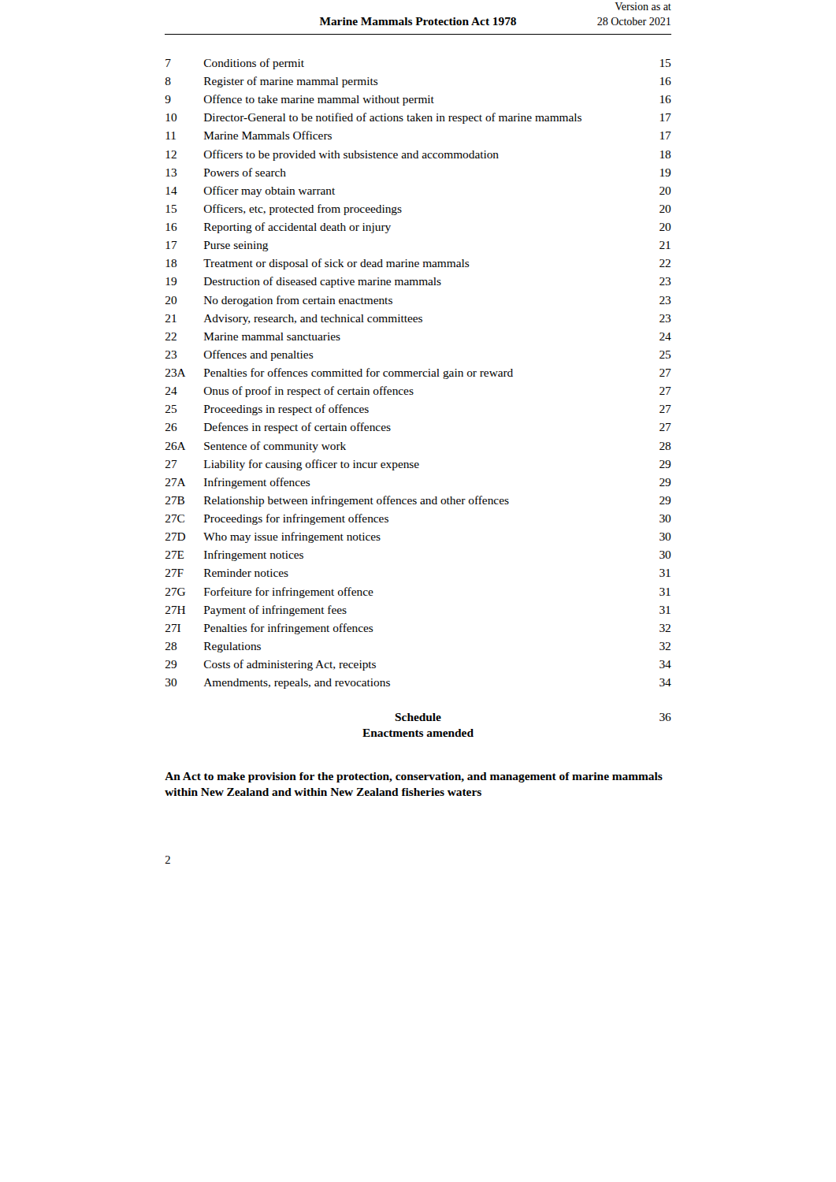Marine Mammals Protection Act 1978
Version as at 28 October 2021
| 7 | Conditions of permit | 15 |
| 8 | Register of marine mammal permits | 16 |
| 9 | Offence to take marine mammal without permit | 16 |
| 10 | Director-General to be notified of actions taken in respect of marine mammals | 17 |
| 11 | Marine Mammals Officers | 17 |
| 12 | Officers to be provided with subsistence and accommodation | 18 |
| 13 | Powers of search | 19 |
| 14 | Officer may obtain warrant | 20 |
| 15 | Officers, etc, protected from proceedings | 20 |
| 16 | Reporting of accidental death or injury | 20 |
| 17 | Purse seining | 21 |
| 18 | Treatment or disposal of sick or dead marine mammals | 22 |
| 19 | Destruction of diseased captive marine mammals | 23 |
| 20 | No derogation from certain enactments | 23 |
| 21 | Advisory, research, and technical committees | 23 |
| 22 | Marine mammal sanctuaries | 24 |
| 23 | Offences and penalties | 25 |
| 23A | Penalties for offences committed for commercial gain or reward | 27 |
| 24 | Onus of proof in respect of certain offences | 27 |
| 25 | Proceedings in respect of offences | 27 |
| 26 | Defences in respect of certain offences | 27 |
| 26A | Sentence of community work | 28 |
| 27 | Liability for causing officer to incur expense | 29 |
| 27A | Infringement offences | 29 |
| 27B | Relationship between infringement offences and other offences | 29 |
| 27C | Proceedings for infringement offences | 30 |
| 27D | Who may issue infringement notices | 30 |
| 27E | Infringement notices | 30 |
| 27F | Reminder notices | 31 |
| 27G | Forfeiture for infringement offence | 31 |
| 27H | Payment of infringement fees | 31 |
| 27I | Penalties for infringement offences | 32 |
| 28 | Regulations | 32 |
| 29 | Costs of administering Act, receipts | 34 |
| 30 | Amendments, repeals, and revocations | 34 |
36
Schedule
Enactments amended
An Act to make provision for the protection, conservation, and management of marine mammals within New Zealand and within New Zealand fisheries waters
2